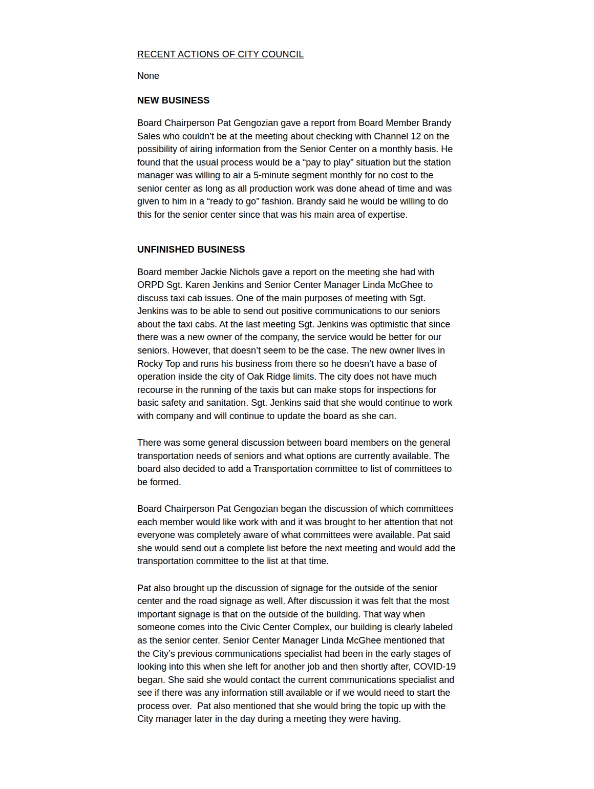RECENT ACTIONS OF CITY COUNCIL
None
NEW BUSINESS
Board Chairperson Pat Gengozian gave a report from Board Member Brandy Sales who couldn’t be at the meeting about checking with Channel 12 on the possibility of airing information from the Senior Center on a monthly basis. He found that the usual process would be a “pay to play” situation but the station manager was willing to air a 5-minute segment monthly for no cost to the senior center as long as all production work was done ahead of time and was given to him in a “ready to go” fashion. Brandy said he would be willing to do this for the senior center since that was his main area of expertise.
UNFINISHED BUSINESS
Board member Jackie Nichols gave a report on the meeting she had with ORPD Sgt. Karen Jenkins and Senior Center Manager Linda McGhee to discuss taxi cab issues. One of the main purposes of meeting with Sgt. Jenkins was to be able to send out positive communications to our seniors about the taxi cabs. At the last meeting Sgt. Jenkins was optimistic that since there was a new owner of the company, the service would be better for our seniors. However, that doesn’t seem to be the case. The new owner lives in Rocky Top and runs his business from there so he doesn’t have a base of operation inside the city of Oak Ridge limits. The city does not have much recourse in the running of the taxis but can make stops for inspections for basic safety and sanitation. Sgt. Jenkins said that she would continue to work with company and will continue to update the board as she can.
There was some general discussion between board members on the general transportation needs of seniors and what options are currently available. The board also decided to add a Transportation committee to list of committees to be formed.
Board Chairperson Pat Gengozian began the discussion of which committees each member would like work with and it was brought to her attention that not everyone was completely aware of what committees were available. Pat said she would send out a complete list before the next meeting and would add the transportation committee to the list at that time.
Pat also brought up the discussion of signage for the outside of the senior center and the road signage as well. After discussion it was felt that the most important signage is that on the outside of the building. That way when someone comes into the Civic Center Complex, our building is clearly labeled as the senior center. Senior Center Manager Linda McGhee mentioned that the City’s previous communications specialist had been in the early stages of looking into this when she left for another job and then shortly after, COVID-19 began. She said she would contact the current communications specialist and see if there was any information still available or if we would need to start the process over. Pat also mentioned that she would bring the topic up with the City manager later in the day during a meeting they were having.